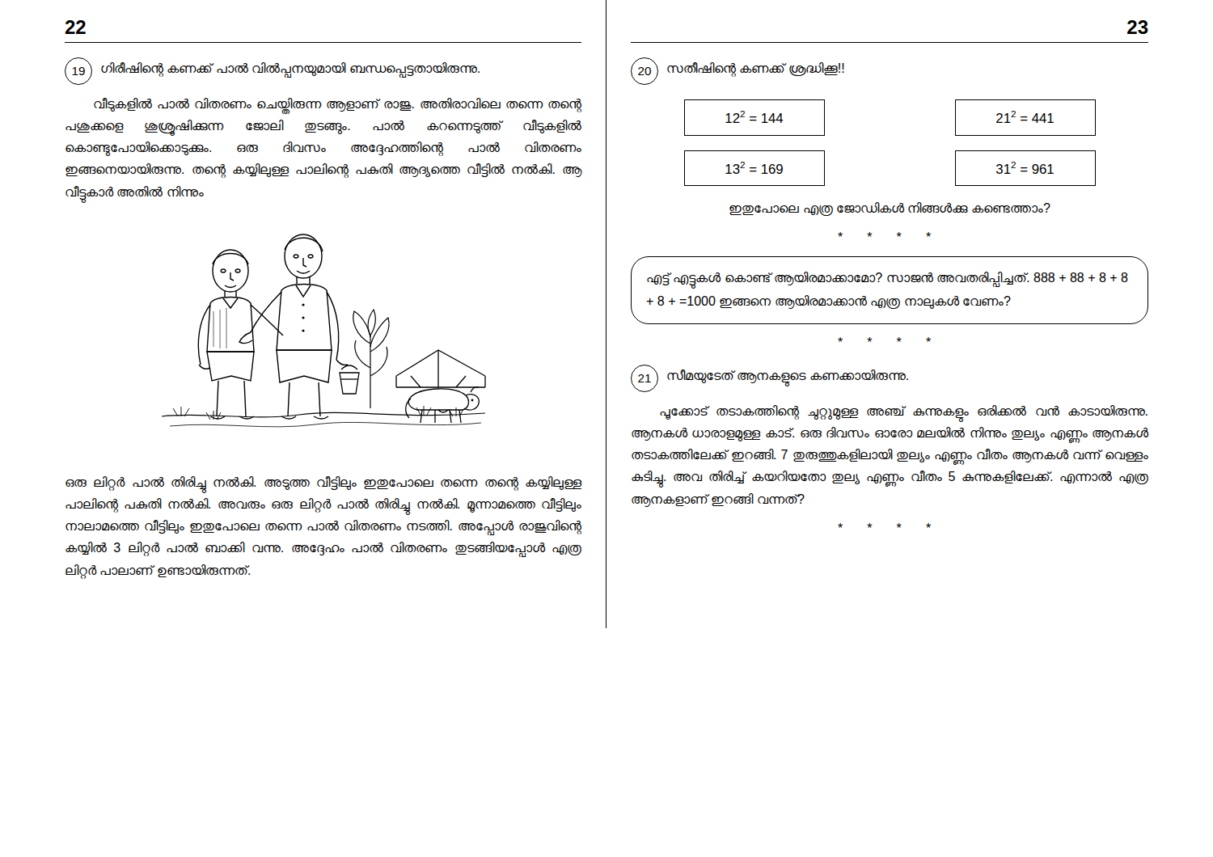22
19
ഗിരീഷിന്റെ കണക്ക് പാൽ വിൽപ്പനയുമായി ബന്ധപ്പെട്ടതായിരുന്നു.
വീടുകളിൽ പാൽ വിതരണം ചെയ്തിരുന്ന ആളാണ് രാജു. അതിരാവിലെ തന്നെ തന്റെ പശുക്കളെ ശുശ്രൂഷിക്കുന്ന ജോലി തുടങ്ങും. പാൽ കറന്നെടുത്ത് വീടുകളിൽ കൊണ്ടുപോയിക്കൊടുക്കും. ഒരു ദിവസം അദ്ദേഹത്തിന്റെ പാൽ വിതരണം ഇങ്ങനെയായിരുന്നു. തന്റെ കയ്യിലുള്ള പാലിന്റെ പകുതി ആദ്യത്തെ വീട്ടിൽ നൽകി. ആ വീട്ടുകാർ അതിൽ നിന്നും
ഒരു ലിറ്റർ പാൽ തിരിച്ചു നൽകി. അടുത്ത വീട്ടിലും ഇതുപോലെ തന്നെ തന്റെ കയ്യിലുള്ള പാലിന്റെ പകുതി നൽകി. അവരും ഒരു ലിറ്റർ പാൽ തിരിച്ചു നൽകി. മൂന്നാമത്തെ വീട്ടിലും നാലാമത്തെ വീട്ടിലും ഇതുപോലെ തന്നെ പാൽ വിതരണം നടത്തി. അപ്പോൾ രാജുവിന്റെ കയ്യിൽ 3 ലിറ്റർ പാൽ ബാക്കി വന്നു. അദ്ദേഹം പാൽ വിതരണം തുടങ്ങിയപ്പോൾ എത്ര ലിറ്റർ പാലാണ് ഉണ്ടായിരുന്നത്.
23
20
സതീഷിന്റെ കണക്ക് ശ്രദ്ധിക്കൂ!!
122 = 144
212 = 441
132 = 169
312 = 961
ഇതുപോലെ എത്ര ജോഡികൾ നിങ്ങൾക്കു കണ്ടെത്താം?
* * * *
എട്ട് എട്ടുകൾ കൊണ്ട് ആയിരമാക്കാമോ? സാജൻ അവതരിപ്പിച്ചത്. 888 + 88 + 8 + 8 + 8 + =1000 ഇങ്ങനെ ആയിരമാക്കാൻ എത്ര നാലുകൾ വേണം?
* * * *
21
സീമയുടേത് ആനകളുടെ കണക്കായിരുന്നു.
പൂക്കോട് തടാകത്തിന്റെ ചുറ്റുമുള്ള അഞ്ച് കുന്നുകളും ഒരിക്കൽ വൻ കാടായിരുന്നു. ആനകൾ ധാരാളമുള്ള കാട്. ഒരു ദിവസം ഓരോ മലയിൽ നിന്നും തുല്യം എണ്ണം ആനകൾ തടാകത്തിലേക്ക് ഇറങ്ങി. 7 തുരുത്തുകളിലായി തുല്യം എണ്ണം വീതം ആനകൾ വന്ന് വെള്ളം കുടിച്ചു. അവ തിരിച്ച് കയറിയതോ തുല്യ എണ്ണം വീതം 5 കുന്നുകളിലേക്ക്. എന്നാൽ എത്ര ആനകളാണ് ഇറങ്ങി വന്നത്?
* * * *